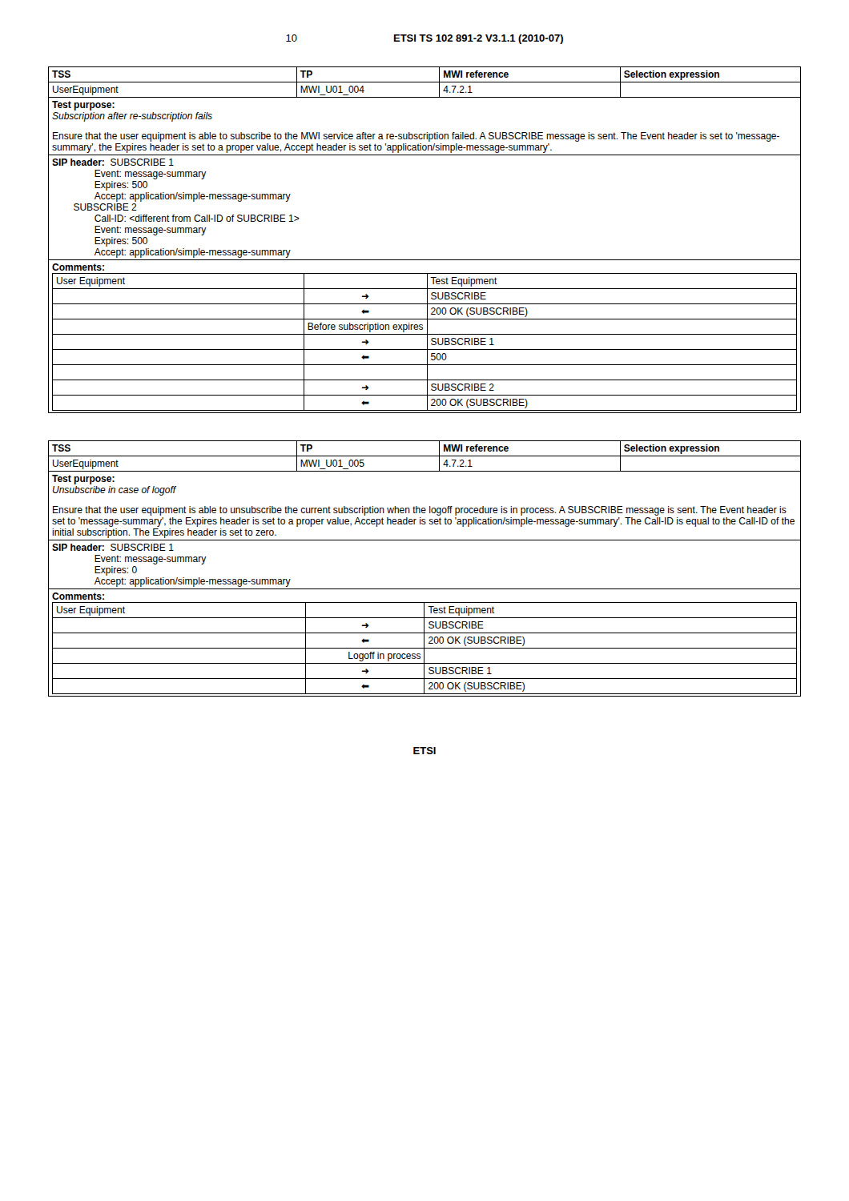10 ETSI TS 102 891-2 V3.1.1 (2010-07)
| TSS | TP | MWI reference | Selection expression |
| UserEquipment | MWI_U01_004 | 4.7.2.1 | |
| Test purpose: Subscription after re-subscription fails Ensure that the user equipment is able to subscribe to the MWI service after a re-subscription failed. A SUBSCRIBE message is sent. The Event header is set to 'message-summary', the Expires header is set to a proper value, Accept header is set to 'application/simple-message-summary'. |
| SIP header: SUBSCRIBE 1 Event: message-summary Expires: 500 Accept: application/simple-message-summary SUBSCRIBE 2 Call-ID: <different from Call-ID of SUBCRIBE 1> Event: message-summary Expires: 500 Accept: application/simple-message-summary |
| Comments: / User Equipment / / Test Equipment / / / ➜ / SUBSCRIBE / / / ⬅ / 200 OK (SUBSCRIBE) / / / Before subscription expires / / / / ➜ / SUBSCRIBE 1 / / / ⬅ / 500 / / / ➜ / SUBSCRIBE 2 / / / ⬅ / 200 OK (SUBSCRIBE) / |
| TSS | TP | MWI reference | Selection expression |
| UserEquipment | MWI_U01_005 | 4.7.2.1 | |
| Test purpose: Unsubscribe in case of logoff Ensure that the user equipment is able to unsubscribe the current subscription when the logoff procedure is in process. A SUBSCRIBE message is sent. The Event header is set to 'message-summary', the Expires header is set to a proper value, Accept header is set to 'application/simple-message-summary'. The Call-ID is equal to the Call-ID of the initial subscription. The Expires header is set to zero. |
| SIP header: SUBSCRIBE 1 Event: message-summary Expires: 0 Accept: application/simple-message-summary |
| Comments: / User Equipment / / Test Equipment / / / ➜ / SUBSCRIBE / / / ⬅ / 200 OK (SUBSCRIBE) / / / Logoff in process / / / / ➜ / SUBSCRIBE 1 / / / ⬅ / 200 OK (SUBSCRIBE) / |
ETSI